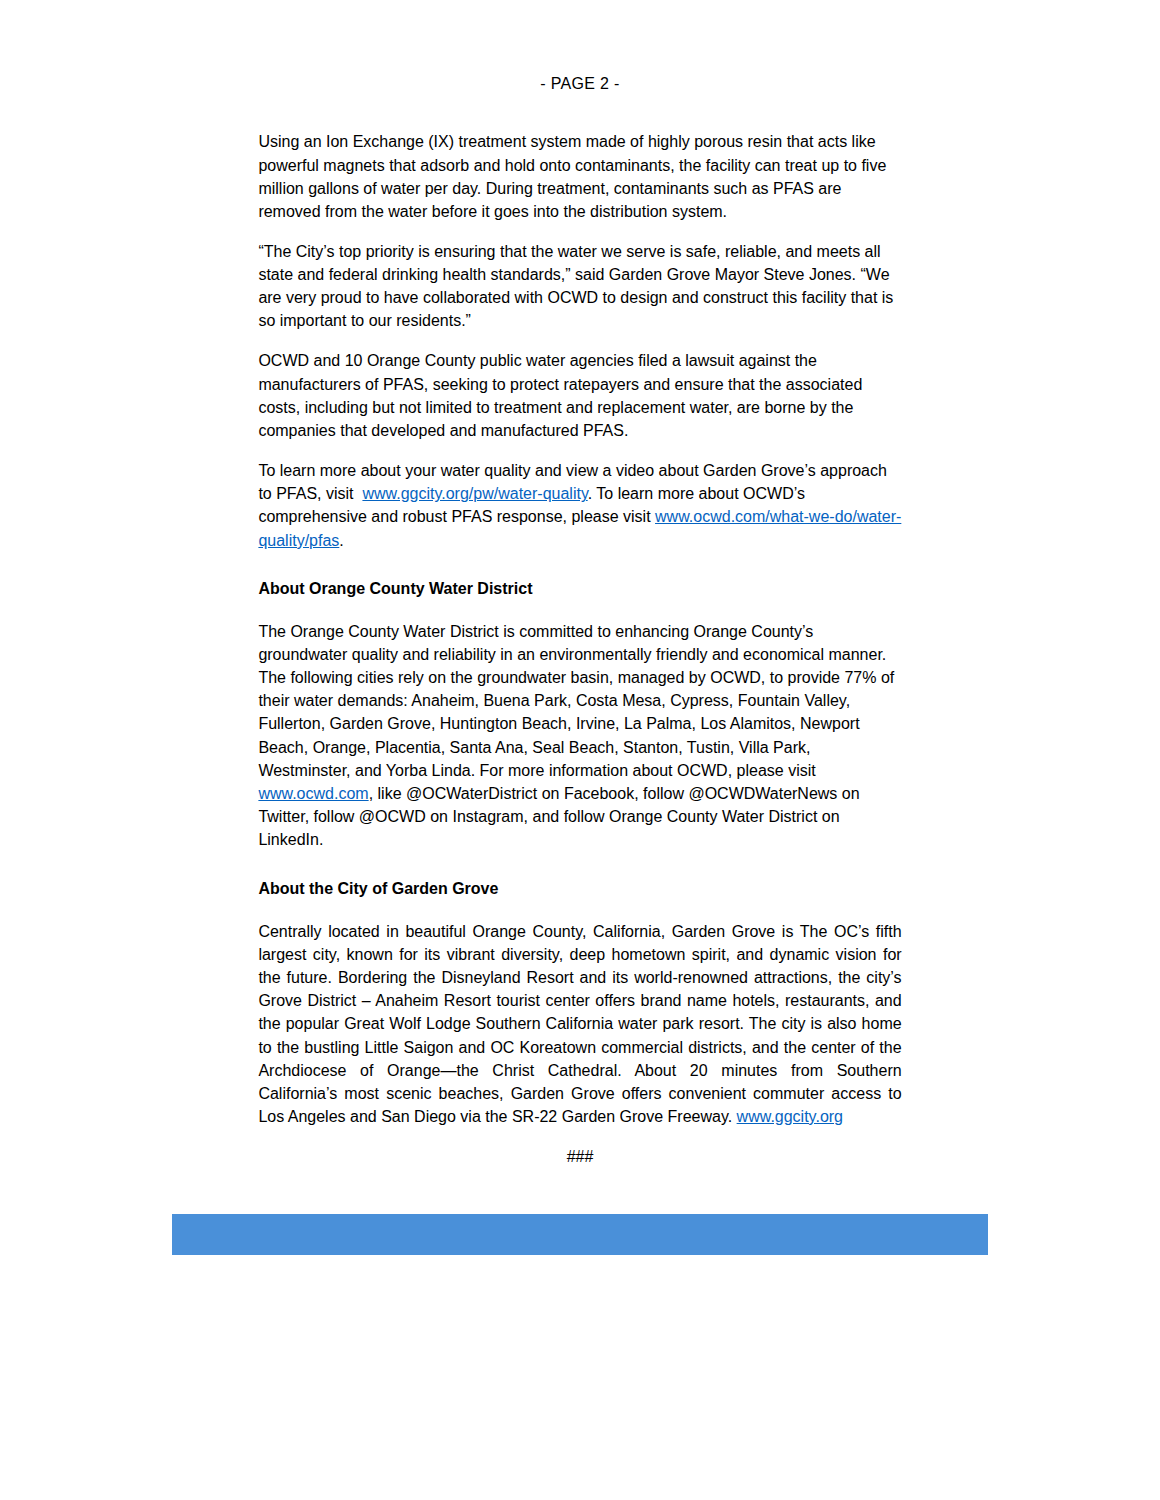- PAGE 2 -
Using an Ion Exchange (IX) treatment system made of highly porous resin that acts like powerful magnets that adsorb and hold onto contaminants, the facility can treat up to five million gallons of water per day. During treatment, contaminants such as PFAS are removed from the water before it goes into the distribution system.
“The City’s top priority is ensuring that the water we serve is safe, reliable, and meets all state and federal drinking health standards,” said Garden Grove Mayor Steve Jones. “We are very proud to have collaborated with OCWD to design and construct this facility that is so important to our residents.”
OCWD and 10 Orange County public water agencies filed a lawsuit against the manufacturers of PFAS, seeking to protect ratepayers and ensure that the associated costs, including but not limited to treatment and replacement water, are borne by the companies that developed and manufactured PFAS.
To learn more about your water quality and view a video about Garden Grove’s approach to PFAS, visit www.ggcity.org/pw/water-quality. To learn more about OCWD’s comprehensive and robust PFAS response, please visit www.ocwd.com/what-we-do/water-quality/pfas.
About Orange County Water District
The Orange County Water District is committed to enhancing Orange County’s groundwater quality and reliability in an environmentally friendly and economical manner. The following cities rely on the groundwater basin, managed by OCWD, to provide 77% of their water demands: Anaheim, Buena Park, Costa Mesa, Cypress, Fountain Valley, Fullerton, Garden Grove, Huntington Beach, Irvine, La Palma, Los Alamitos, Newport Beach, Orange, Placentia, Santa Ana, Seal Beach, Stanton, Tustin, Villa Park, Westminster, and Yorba Linda. For more information about OCWD, please visit www.ocwd.com, like @OCWaterDistrict on Facebook, follow @OCWDWaterNews on Twitter, follow @OCWD on Instagram, and follow Orange County Water District on LinkedIn.
About the City of Garden Grove
Centrally located in beautiful Orange County, California, Garden Grove is The OC’s fifth largest city, known for its vibrant diversity, deep hometown spirit, and dynamic vision for the future. Bordering the Disneyland Resort and its world-renowned attractions, the city’s Grove District – Anaheim Resort tourist center offers brand name hotels, restaurants, and the popular Great Wolf Lodge Southern California water park resort. The city is also home to the bustling Little Saigon and OC Koreatown commercial districts, and the center of the Archdiocese of Orange—the Christ Cathedral. About 20 minutes from Southern California’s most scenic beaches, Garden Grove offers convenient commuter access to Los Angeles and San Diego via the SR-22 Garden Grove Freeway. www.ggcity.org
###